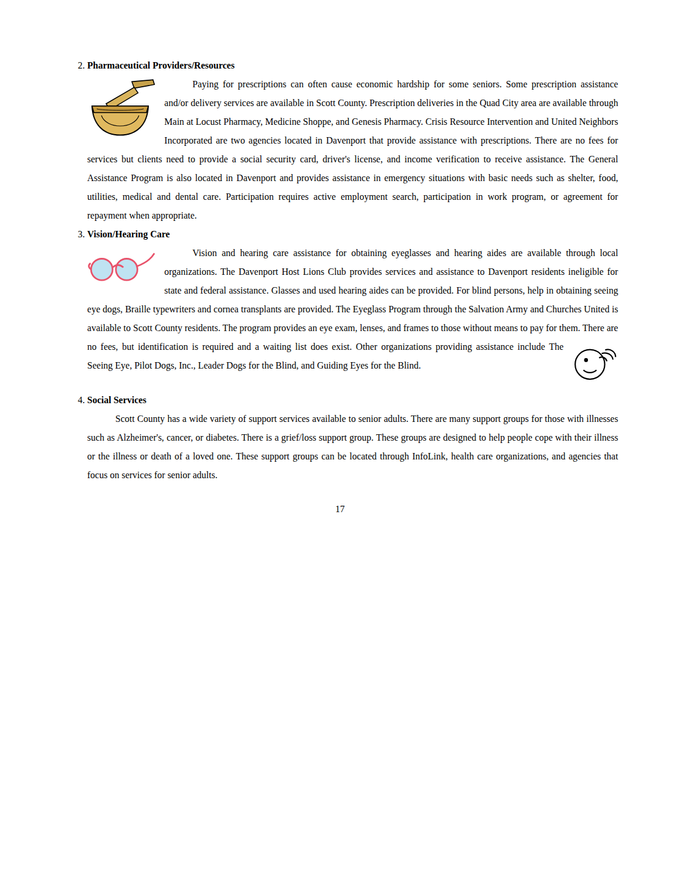Pharmaceutical Providers/Resources
Paying for prescriptions can often cause economic hardship for some seniors. Some prescription assistance and/or delivery services are available in Scott County. Prescription deliveries in the Quad City area are available through Main at Locust Pharmacy, Medicine Shoppe, and Genesis Pharmacy. Crisis Resource Intervention and United Neighbors Incorporated are two agencies located in Davenport that provide assistance with prescriptions. There are no fees for services but clients need to provide a social security card, driver's license, and income verification to receive assistance. The General Assistance Program is also located in Davenport and provides assistance in emergency situations with basic needs such as shelter, food, utilities, medical and dental care. Participation requires active employment search, participation in work program, or agreement for repayment when appropriate.
Vision/Hearing Care
Vision and hearing care assistance for obtaining eyeglasses and hearing aides are available through local organizations. The Davenport Host Lions Club provides services and assistance to Davenport residents ineligible for state and federal assistance. Glasses and used hearing aides can be provided. For blind persons, help in obtaining seeing eye dogs, Braille typewriters and cornea transplants are provided. The Eyeglass Program through the Salvation Army and Churches United is available to Scott County residents. The program provides an eye exam, lenses, and frames to those without means to pay for them. There are no fees, but identification is required and a waiting list does exist. Other organizations providing assistance include The Seeing Eye, Pilot Dogs, Inc., Leader Dogs for the Blind, and Guiding Eyes for the Blind.
Social Services
Scott County has a wide variety of support services available to senior adults. There are many support groups for those with illnesses such as Alzheimer's, cancer, or diabetes. There is a grief/loss support group. These groups are designed to help people cope with their illness or the illness or death of a loved one. These support groups can be located through InfoLink, health care organizations, and agencies that focus on services for senior adults.
17